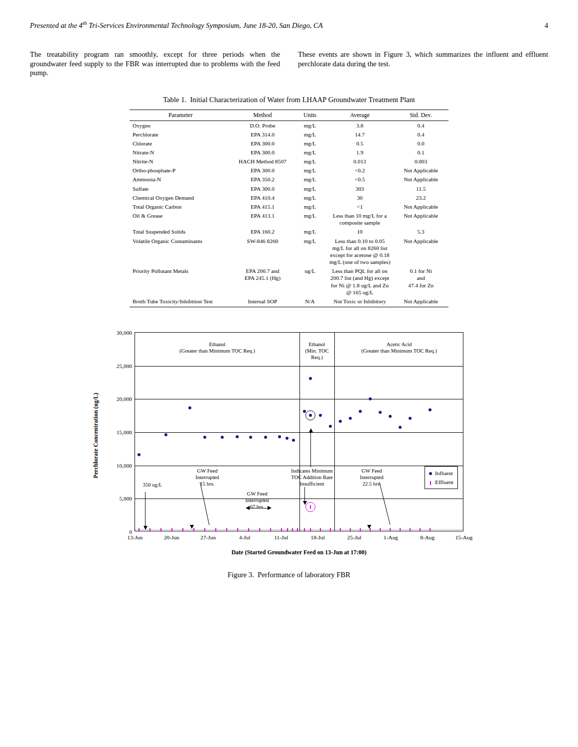Presented at the 4th Tri-Services Environmental Technology Symposium, June 18-20, San Diego, CA
4
The treatability program ran smoothly, except for three periods when the groundwater feed supply to the FBR was interrupted due to problems with the feed pump.
These events are shown in Figure 3, which summarizes the influent and effluent perchlorate data during the test.
Table 1. Initial Characterization of Water from LHAAP Groundwater Treatment Plant
| Parameter | Method | Units | Average | Std. Dev. |
| --- | --- | --- | --- | --- |
| Oxygen | D.O. Probe | mg/L | 3.8 | 0.4 |
| Perchlorate | EPA 314.0 | mg/L | 14.7 | 0.4 |
| Chlorate | EPA 300.0 | mg/L | 0.5 | 0.0 |
| Nitrate-N | EPA 300.0 | mg/L | 1.9 | 0.1 |
| Nitrite-N | HACH Method 8507 | mg/L | 0.013 | 0.003 |
| Ortho-phosphate-P | EPA 300.0 | mg/L | <0.2 | Not Applicable |
| Ammonia-N | EPA 350.2 | mg/L | <0.5 | Not Applicable |
| Sulfate | EPA 300.0 | mg/L | 303 | 11.5 |
| Chemical Oxygen Demand | EPA 410.4 | mg/L | 30 | 23.2 |
| Total Organic Carbon | EPA 415.1 | mg/L | <1 | Not Applicable |
| Oil & Grease | EPA 413.1 | mg/L | Less than 10 mg/L for a composite sample | Not Applicable |
| Total Suspended Solids | EPA 160.2 | mg/L | 10 | 5.3 |
| Volatile Organic Contaminants | SW-846 8260 | mg/L | Less than 0.10 to 0.05 mg/L for all on 8260 list except for acetone @ 0.18 mg/L (one of two samples) | Not Applicable |
| Priority Pollutant Metals | EPA 200.7 and EPA 245.1 (Hg) | ug/L | Less than PQL for all on 200.7 list (and Hg) except for Ni @ 1.8 ug/L and Zn @ 165 ug/L | 0.1 for Ni and 47.4 for Zn |
| Broth Tube Toxicity/Inhibition Test | Internal SOP | N/A | Not Toxic or Inhibitory | Not Applicable |
Perchlorate Concentration (ug/L)
Date (Started Groundwater Feed on 13-Jun at 17:00)
30,000
25,000
20,000
15,000
10,000
5,000
0
13-Jun
20-Jun
27-Jun
4-Jul
11-Jul
18-Jul
25-Jul
1-Aug
8-Aug
15-Aug
Ethanol
(Greater than Minimum TOC Req.)
Ethanol
(Min. TOC Req.)
Acetic Acid
(Greater than Minimum TOC Req.)
Influent
Effluent
350 ug/L
GW Feed
Interrupted
15 hrs.
GW Feed
Interrupted
67 hrs.
Indicates Minimum
TOC Addition Rate
Insufficient
GW Feed
Interrupted
22.5 hrs.
Figure 3. Performance of laboratory FBR